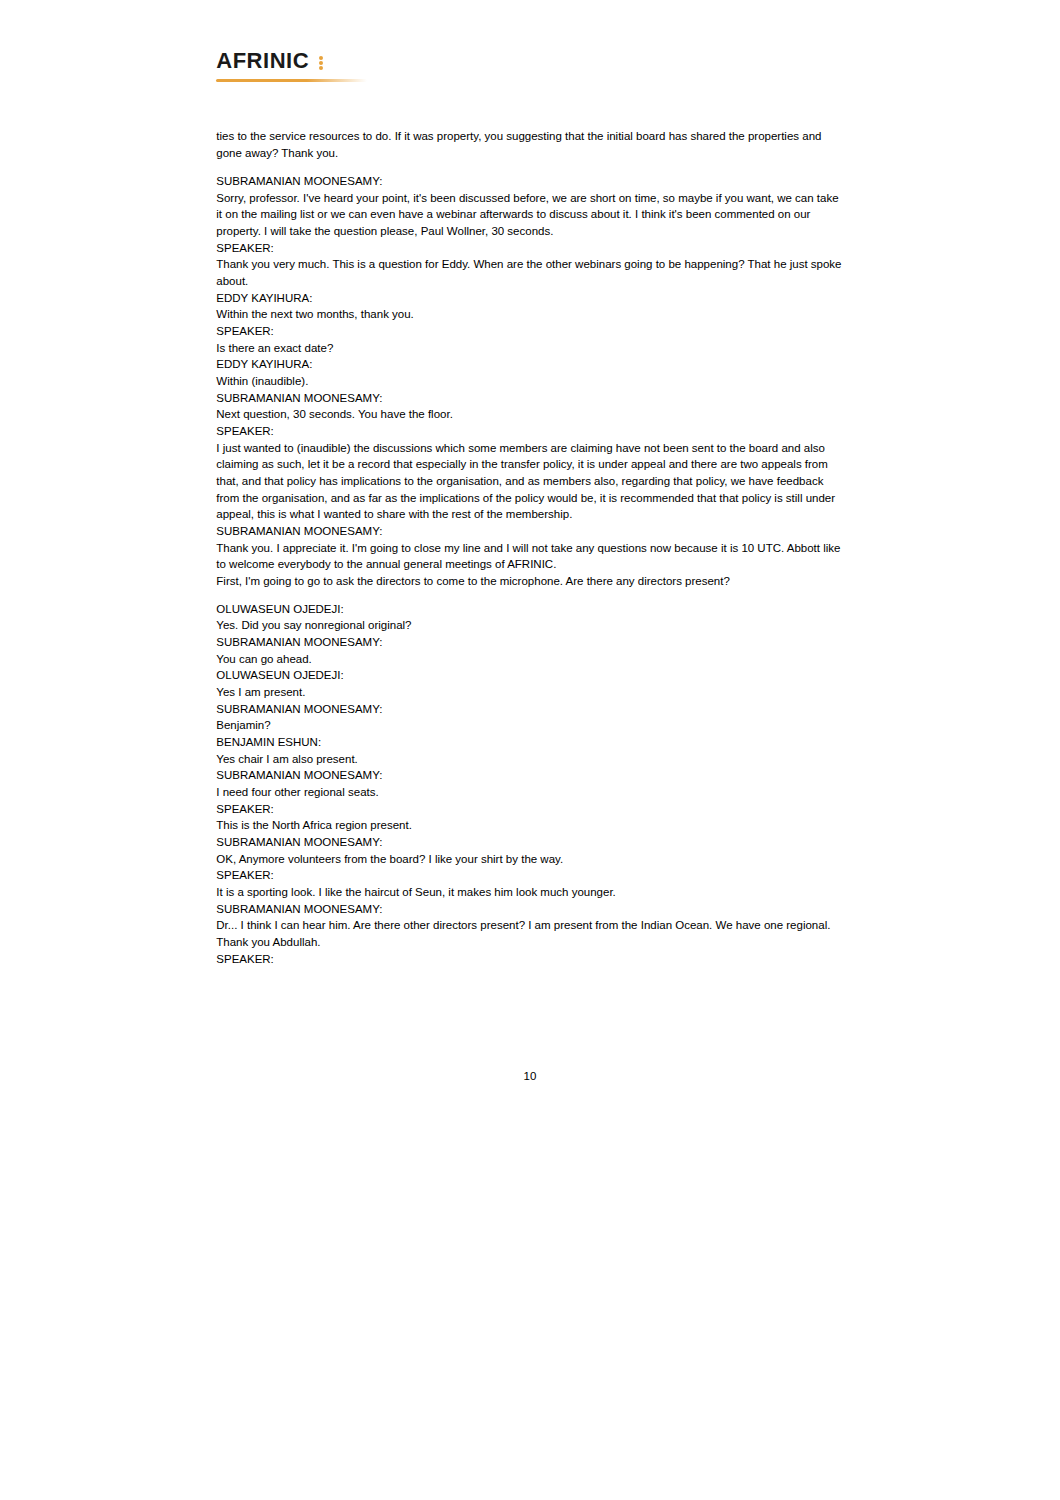AFRI NIC
ties to the service resources to do. If it was property, you suggesting that the initial board has shared the properties and gone away? Thank you.
SUBRAMANIAN MOONESAMY: Sorry, professor. I've heard your point, it's been discussed before, we are short on time, so maybe if you want, we can take it on the mailing list or we can even have a webinar afterwards to discuss about it. I think it's been commented on our property. I will take the question please, Paul Wollner, 30 seconds.
SPEAKER: Thank you very much. This is a question for Eddy. When are the other webinars going to be happening? That he just spoke about.
EDDY KAYIHURA: Within the next two months, thank you.
SPEAKER: Is there an exact date?
EDDY KAYIHURA: Within (inaudible).
SUBRAMANIAN MOONESAMY: Next question, 30 seconds. You have the floor.
SPEAKER: I just wanted to (inaudible) the discussions which some members are claiming have not been sent to the board and also claiming as such, let it be a record that especially in the transfer policy, it is under appeal and there are two appeals from that, and that policy has implications to the organisation, and as members also, regarding that policy, we have feedback from the organisation, and as far as the implications of the policy would be, it is recommended that that policy is still under appeal, this is what I wanted to share with the rest of the membership.
SUBRAMANIAN MOONESAMY: Thank you. I appreciate it. I'm going to close my line and I will not take any questions now because it is 10 UTC. Abbott like to welcome everybody to the annual general meetings of AFRINIC.
First, I'm going to go to ask the directors to come to the microphone. Are there any directors present?
OLUWASEUN OJEDEJI: Yes. Did you say nonregional original?
SUBRAMANIAN MOONESAMY: You can go ahead.
OLUWASEUN OJEDEJI: Yes I am present.
SUBRAMANIAN MOONESAMY: Benjamin?
BENJAMIN ESHUN: Yes chair I am also present.
SUBRAMANIAN MOONESAMY: I need four other regional seats.
SPEAKER: This is the North Africa region present.
SUBRAMANIAN MOONESAMY: OK, Anymore volunteers from the board? I like your shirt by the way.
SPEAKER: It is a sporting look. I like the haircut of Seun, it makes him look much younger.
SUBRAMANIAN MOONESAMY: Dr... I think I can hear him. Are there other directors present? I am present from the Indian Ocean. We have one regional. Thank you Abdullah.
SPEAKER:
10